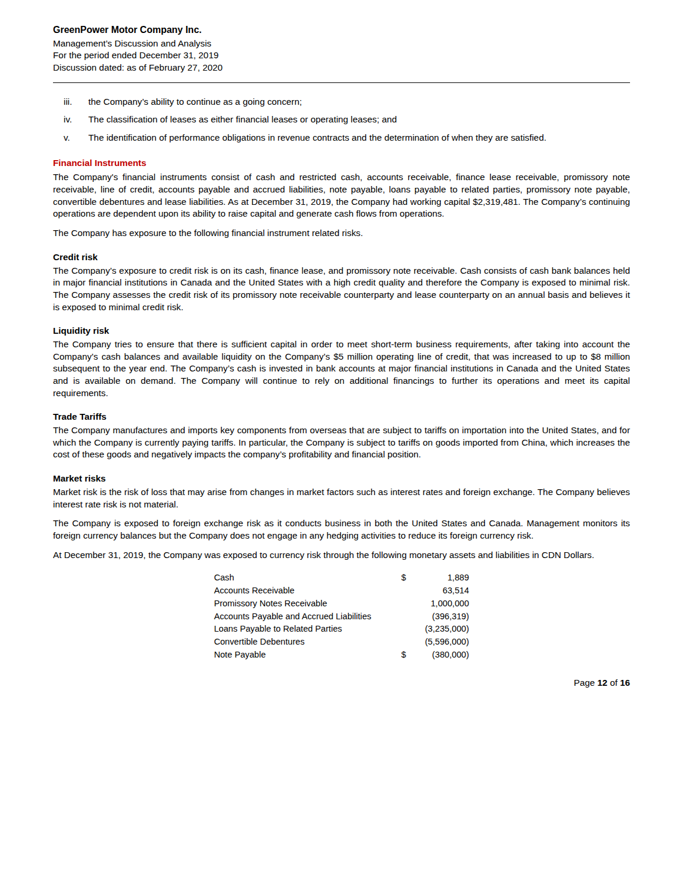GreenPower Motor Company Inc.
Management’s Discussion and Analysis
For the period ended December 31, 2019
Discussion dated: as of February 27, 2020
iii. the Company’s ability to continue as a going concern;
iv. The classification of leases as either financial leases or operating leases; and
v. The identification of performance obligations in revenue contracts and the determination of when they are satisfied.
Financial Instruments
The Company's financial instruments consist of cash and restricted cash, accounts receivable, finance lease receivable, promissory note receivable, line of credit, accounts payable and accrued liabilities, note payable, loans payable to related parties, promissory note payable, convertible debentures and lease liabilities. As at December 31, 2019, the Company had working capital $2,319,481. The Company’s continuing operations are dependent upon its ability to raise capital and generate cash flows from operations.
The Company has exposure to the following financial instrument related risks.
Credit risk
The Company’s exposure to credit risk is on its cash, finance lease, and promissory note receivable. Cash consists of cash bank balances held in major financial institutions in Canada and the United States with a high credit quality and therefore the Company is exposed to minimal risk. The Company assesses the credit risk of its promissory note receivable counterparty and lease counterparty on an annual basis and believes it is exposed to minimal credit risk.
Liquidity risk
The Company tries to ensure that there is sufficient capital in order to meet short-term business requirements, after taking into account the Company’s cash balances and available liquidity on the Company’s $5 million operating line of credit, that was increased to up to $8 million subsequent to the year end. The Company’s cash is invested in bank accounts at major financial institutions in Canada and the United States and is available on demand. The Company will continue to rely on additional financings to further its operations and meet its capital requirements.
Trade Tariffs
The Company manufactures and imports key components from overseas that are subject to tariffs on importation into the United States, and for which the Company is currently paying tariffs. In particular, the Company is subject to tariffs on goods imported from China, which increases the cost of these goods and negatively impacts the company’s profitability and financial position.
Market risks
Market risk is the risk of loss that may arise from changes in market factors such as interest rates and foreign exchange. The Company believes interest rate risk is not material.
The Company is exposed to foreign exchange risk as it conducts business in both the United States and Canada. Management monitors its foreign currency balances but the Company does not engage in any hedging activities to reduce its foreign currency risk.
At December 31, 2019, the Company was exposed to currency risk through the following monetary assets and liabilities in CDN Dollars.
| Cash | $ | 1,889 |
| Accounts Receivable | | 63,514 |
| Promissory Notes Receivable | | 1,000,000 |
| Accounts Payable and Accrued Liabilities | | (396,319) |
| Loans Payable to Related Parties | | (3,235,000) |
| Convertible Debentures | | (5,596,000) |
| Note Payable | $ | (380,000) |
Page 12 of 16